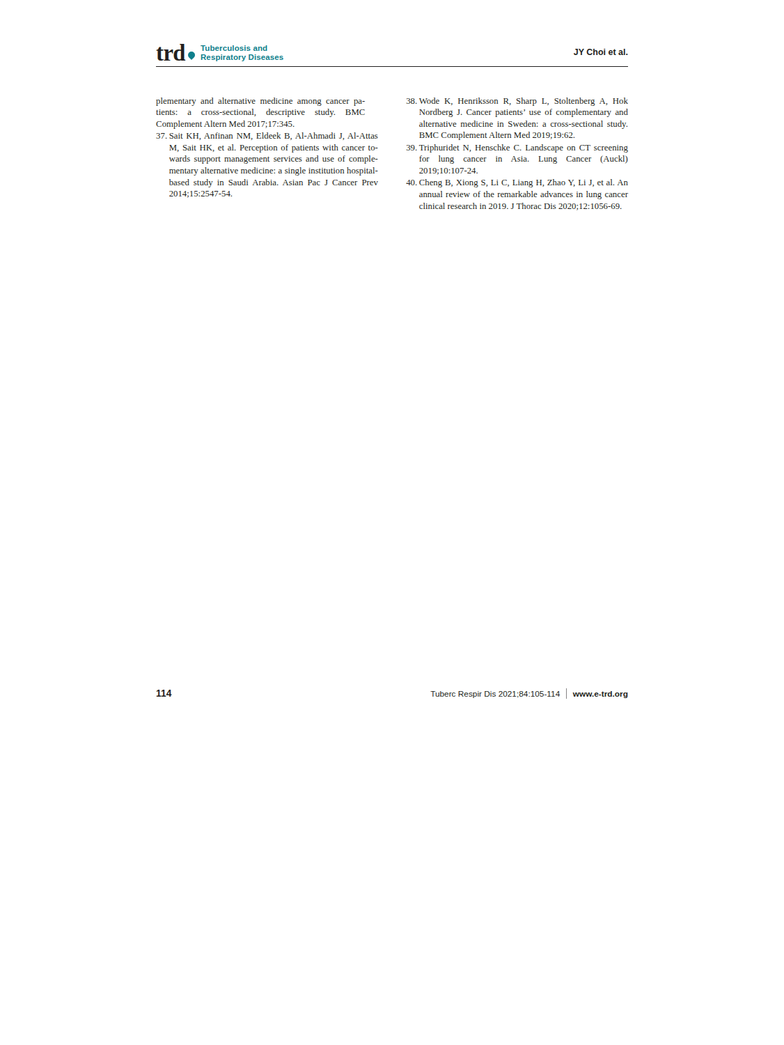trd Tuberculosis and
Respiratory Diseases
JY Choi et al.
plementary and alternative medicine among cancer patients: a cross-sectional, descriptive study. BMC Complement Altern Med 2017;17:345.
37. Sait KH, Anfinan NM, Eldeek B, Al-Ahmadi J, Al-Attas M, Sait HK, et al. Perception of patients with cancer towards support management services and use of complementary alternative medicine: a single institution hospital-based study in Saudi Arabia. Asian Pac J Cancer Prev 2014;15:2547-54.
38. Wode K, Henriksson R, Sharp L, Stoltenberg A, Hok Nordberg J. Cancer patients’ use of complementary and alternative medicine in Sweden: a cross-sectional study. BMC Complement Altern Med 2019;19:62.
39. Triphuridet N, Henschke C. Landscape on CT screening for lung cancer in Asia. Lung Cancer (Auckl) 2019;10:107-24.
40. Cheng B, Xiong S, Li C, Liang H, Zhao Y, Li J, et al. An annual review of the remarkable advances in lung cancer clinical research in 2019. J Thorac Dis 2020;12:1056-69.
114
Tuberc Respir Dis 2021;84:105-114 www.e-trd.org